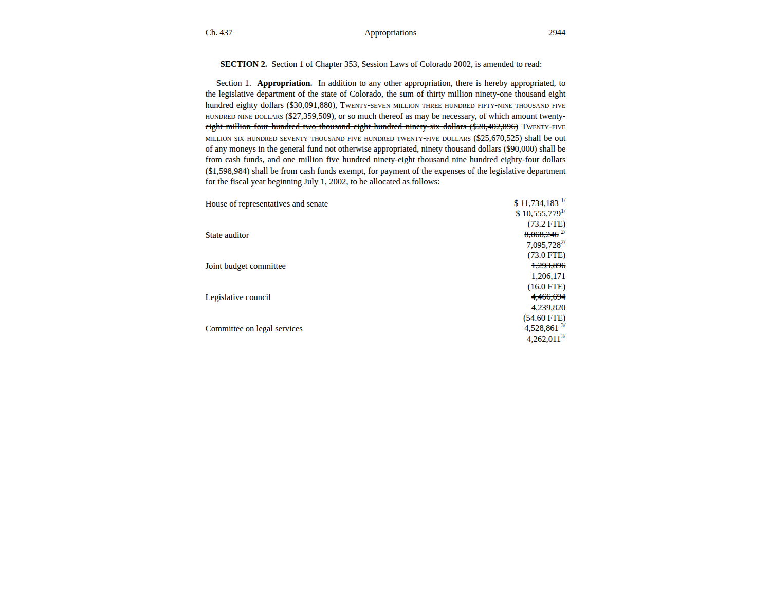Ch. 437
Appropriations
2944
SECTION 2. Section 1 of Chapter 353, Session Laws of Colorado 2002, is amended to read:
Section 1. Appropriation. In addition to any other appropriation, there is hereby appropriated, to the legislative department of the state of Colorado, the sum of thirty million ninety-one thousand eight hundred eighty dollars ($30,091,880), Twenty-seven million three hundred fifty-nine thousand five hundred nine dollars ($27,359,509), or so much thereof as may be necessary, of which amount twenty-eight million four hundred two thousand eight hundred ninety-six dollars ($28,402,896) Twenty-five million six hundred seventy thousand five hundred twenty-five dollars ($25,670,525) shall be out of any moneys in the general fund not otherwise appropriated, ninety thousand dollars ($90,000) shall be from cash funds, and one million five hundred ninety-eight thousand nine hundred eighty-four dollars ($1,598,984) shall be from cash funds exempt, for payment of the expenses of the legislative department for the fiscal year beginning July 1, 2002, to be allocated as follows:
| House of representatives and senate | $ 11,734,183 1/ $ 10,555,779 1/ (73.2 FTE) |
| State auditor | 8,068,246 2/ 7,095,728 2/ (73.0 FTE) |
| Joint budget committee | 1,293,896 1,206,171 (16.0 FTE) |
| Legislative council | 4,466,694 4,239,820 (54.60 FTE) |
| Committee on legal services | 4,528,861 3/ 4,262,011 3/ |